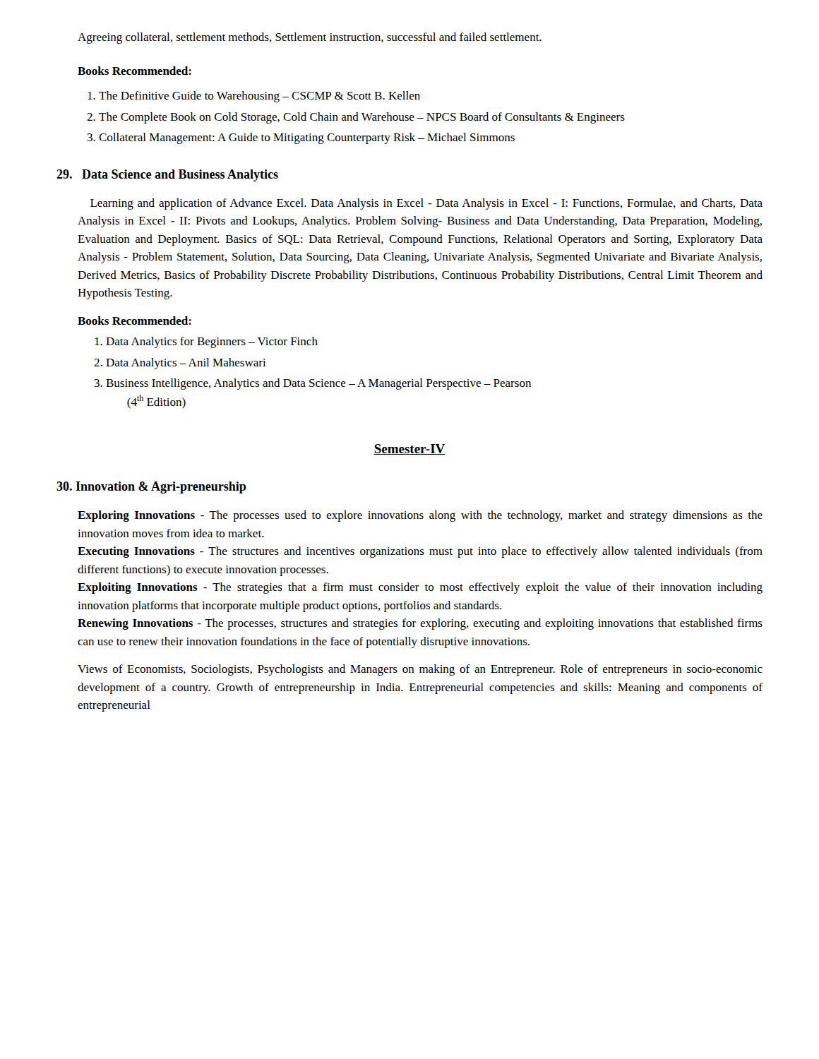Agreeing collateral, settlement methods, Settlement instruction, successful and failed settlement.
Books Recommended:
The Definitive Guide to Warehousing – CSCMP & Scott B. Kellen
The Complete Book on Cold Storage, Cold Chain and Warehouse – NPCS Board of Consultants & Engineers
Collateral Management: A Guide to Mitigating Counterparty Risk – Michael Simmons
29. Data Science and Business Analytics
Learning and application of Advance Excel. Data Analysis in Excel - Data Analysis in Excel - I: Functions, Formulae, and Charts, Data Analysis in Excel - II: Pivots and Lookups, Analytics. Problem Solving- Business and Data Understanding, Data Preparation, Modeling, Evaluation and Deployment. Basics of SQL: Data Retrieval, Compound Functions, Relational Operators and Sorting, Exploratory Data Analysis - Problem Statement, Solution, Data Sourcing, Data Cleaning, Univariate Analysis, Segmented Univariate and Bivariate Analysis, Derived Metrics, Basics of Probability Discrete Probability Distributions, Continuous Probability Distributions, Central Limit Theorem and Hypothesis Testing.
Books Recommended:
Data Analytics for Beginners – Victor Finch
Data Analytics – Anil Maheswari
Business Intelligence, Analytics and Data Science – A Managerial Perspective – Pearson
(4th Edition)
Semester-IV
30. Innovation & Agri-preneurship
Exploring Innovations - The processes used to explore innovations along with the technology, market and strategy dimensions as the innovation moves from idea to market.
Executing Innovations - The structures and incentives organizations must put into place to effectively allow talented individuals (from different functions) to execute innovation processes.
Exploiting Innovations - The strategies that a firm must consider to most effectively exploit the value of their innovation including innovation platforms that incorporate multiple product options, portfolios and standards.
Renewing Innovations - The processes, structures and strategies for exploring, executing and exploiting innovations that established firms can use to renew their innovation foundations in the face of potentially disruptive innovations.
Views of Economists, Sociologists, Psychologists and Managers on making of an Entrepreneur. Role of entrepreneurs in socio-economic development of a country. Growth of entrepreneurship in India. Entrepreneurial competencies and skills: Meaning and components of entrepreneurial